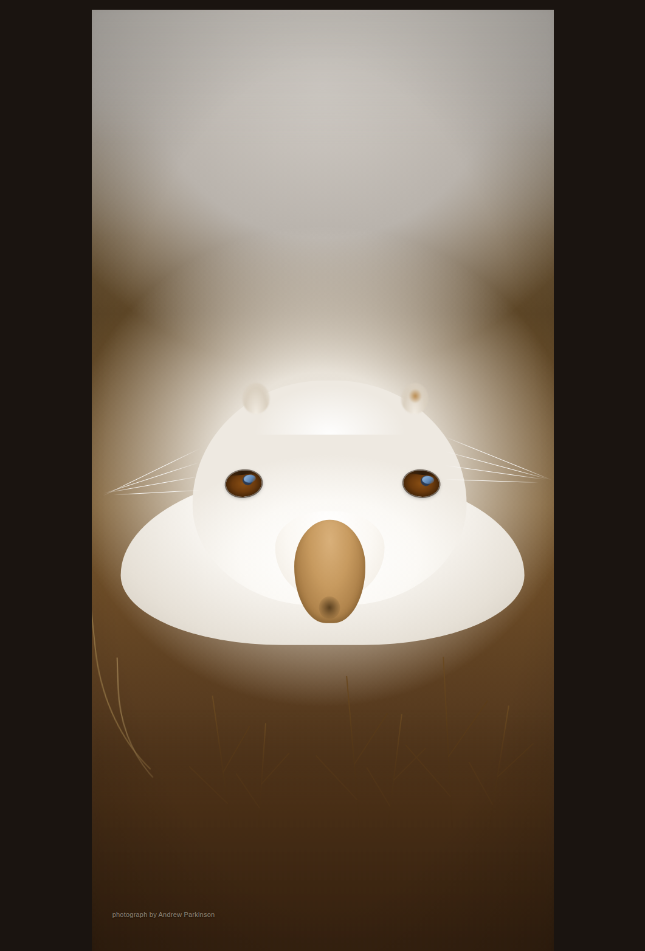photograph by Andrew Parkinson